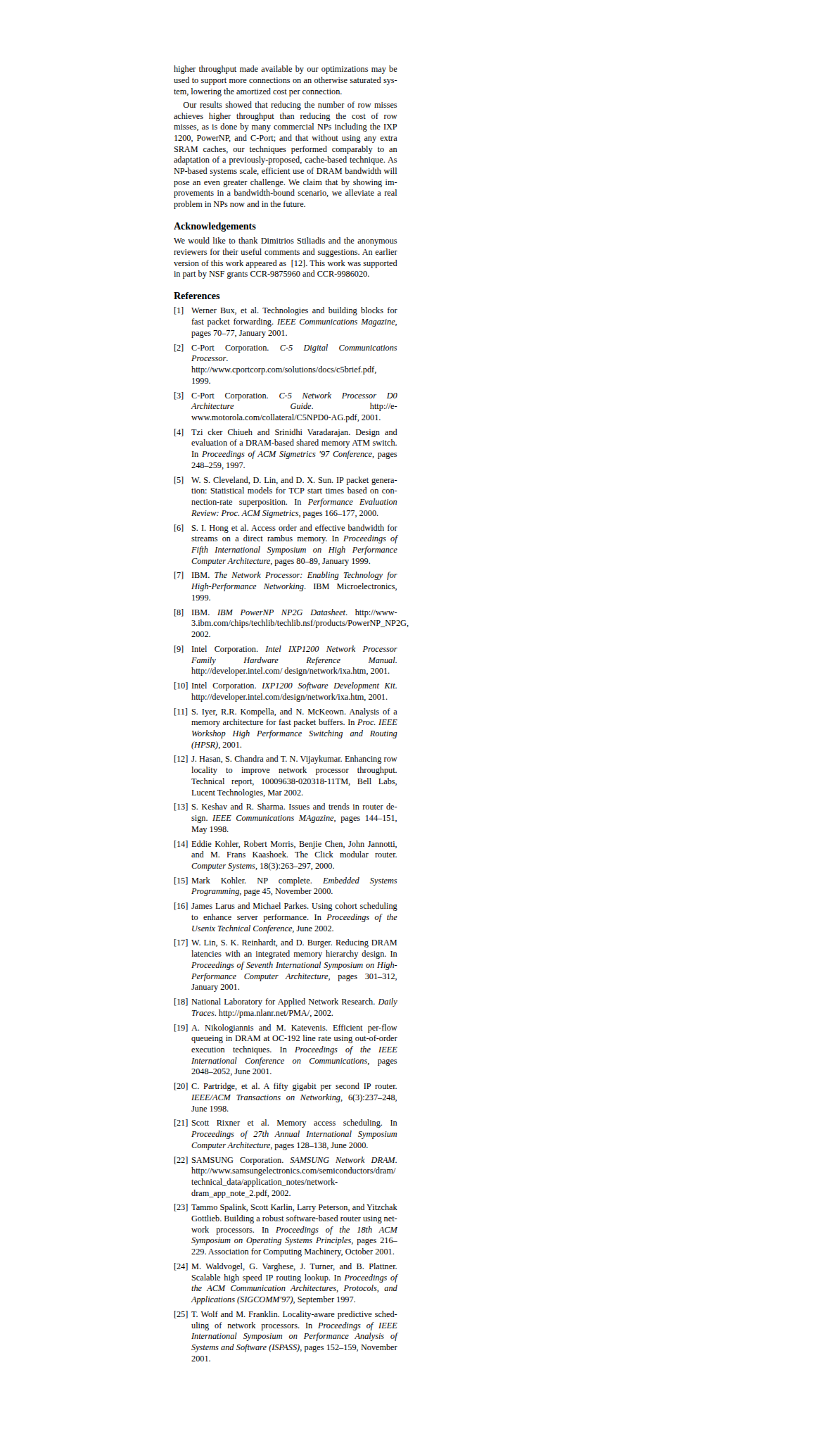higher throughput made available by our optimizations may be used to support more connections on an otherwise saturated system, lowering the amortized cost per connection.
Our results showed that reducing the number of row misses achieves higher throughput than reducing the cost of row misses, as is done by many commercial NPs including the IXP 1200, PowerNP, and C-Port; and that without using any extra SRAM caches, our techniques performed comparably to an adaptation of a previously-proposed, cache-based technique. As NP-based systems scale, efficient use of DRAM bandwidth will pose an even greater challenge. We claim that by showing improvements in a bandwidth-bound scenario, we alleviate a real problem in NPs now and in the future.
Acknowledgements
We would like to thank Dimitrios Stiliadis and the anonymous reviewers for their useful comments and suggestions. An earlier version of this work appeared as [12]. This work was supported in part by NSF grants CCR-9875960 and CCR-9986020.
References
Werner Bux, et al. Technologies and building blocks for fast packet forwarding. IEEE Communications Magazine, pages 70–77, January 2001.
C-Port Corporation. C-5 Digital Communications Processor. http://www.cportcorp.com/solutions/docs/c5brief.pdf, 1999.
C-Port Corporation. C-5 Network Processor D0 Architecture Guide. http://e-www.motorola.com/collateral/C5NPD0-AG.pdf, 2001.
Tzi cker Chiueh and Srinidhi Varadarajan. Design and evaluation of a DRAM-based shared memory ATM switch. In Proceedings of ACM Sigmetrics '97 Conference, pages 248–259, 1997.
W. S. Cleveland, D. Lin, and D. X. Sun. IP packet generation: Statistical models for TCP start times based on connection-rate superposition. In Performance Evaluation Review: Proc. ACM Sigmetrics, pages 166–177, 2000.
S. I. Hong et al. Access order and effective bandwidth for streams on a direct rambus memory. In Proceedings of Fifth International Symposium on High Performance Computer Architecture, pages 80–89, January 1999.
IBM. The Network Processor: Enabling Technology for High-Performance Networking. IBM Microelectronics, 1999.
IBM. IBM PowerNP NP2G Datasheet. http://www-3.ibm.com/chips/techlib/techlib.nsf/products/PowerNP_NP2G, 2002.
Intel Corporation. Intel IXP1200 Network Processor Family Hardware Reference Manual. http://developer.intel.com/ design/network/ixa.htm, 2001.
Intel Corporation. IXP1200 Software Development Kit. http://developer.intel.com/design/network/ixa.htm, 2001.
S. Iyer, R.R. Kompella, and N. McKeown. Analysis of a memory architecture for fast packet buffers. In Proc. IEEE Workshop High Performance Switching and Routing (HPSR), 2001.
J. Hasan, S. Chandra and T. N. Vijaykumar. Enhancing row locality to improve network processor throughput. Technical report, 10009638-020318-11TM, Bell Labs, Lucent Technologies, Mar 2002.
S. Keshav and R. Sharma. Issues and trends in router design. IEEE Communications MAgazine, pages 144–151, May 1998.
Eddie Kohler, Robert Morris, Benjie Chen, John Jannotti, and M. Frans Kaashoek. The Click modular router. Computer Systems, 18(3):263–297, 2000.
Mark Kohler. NP complete. Embedded Systems Programming, page 45, November 2000.
James Larus and Michael Parkes. Using cohort scheduling to enhance server performance. In Proceedings of the Usenix Technical Conference, June 2002.
W. Lin, S. K. Reinhardt, and D. Burger. Reducing DRAM latencies with an integrated memory hierarchy design. In Proceedings of Seventh International Symposium on High-Performance Computer Architecture, pages 301–312, January 2001.
National Laboratory for Applied Network Research. Daily Traces. http://pma.nlanr.net/PMA/, 2002.
A. Nikologiannis and M. Katevenis. Efficient per-flow queueing in DRAM at OC-192 line rate using out-of-order execution techniques. In Proceedings of the IEEE International Conference on Communications, pages 2048–2052, June 2001.
C. Partridge, et al. A fifty gigabit per second IP router. IEEE/ACM Transactions on Networking, 6(3):237–248, June 1998.
Scott Rixner et al. Memory access scheduling. In Proceedings of 27th Annual International Symposium Computer Architecture, pages 128–138, June 2000.
SAMSUNG Corporation. SAMSUNG Network DRAM. http://www.samsungelectronics.com/semiconductors/dram/ technical_data/application_notes/network-dram_app_note_2.pdf, 2002.
Tammo Spalink, Scott Karlin, Larry Peterson, and Yitzchak Gottlieb. Building a robust software-based router using network processors. In Proceedings of the 18th ACM Symposium on Operating Systems Principles, pages 216–229. Association for Computing Machinery, October 2001.
M. Waldvogel, G. Varghese, J. Turner, and B. Plattner. Scalable high speed IP routing lookup. In Proceedings of the ACM Communication Architectures, Protocols, and Applications (SIGCOMM'97), September 1997.
T. Wolf and M. Franklin. Locality-aware predictive scheduling of network processors. In Proceedings of IEEE International Symposium on Performance Analysis of Systems and Software (ISPASS), pages 152–159, November 2001.